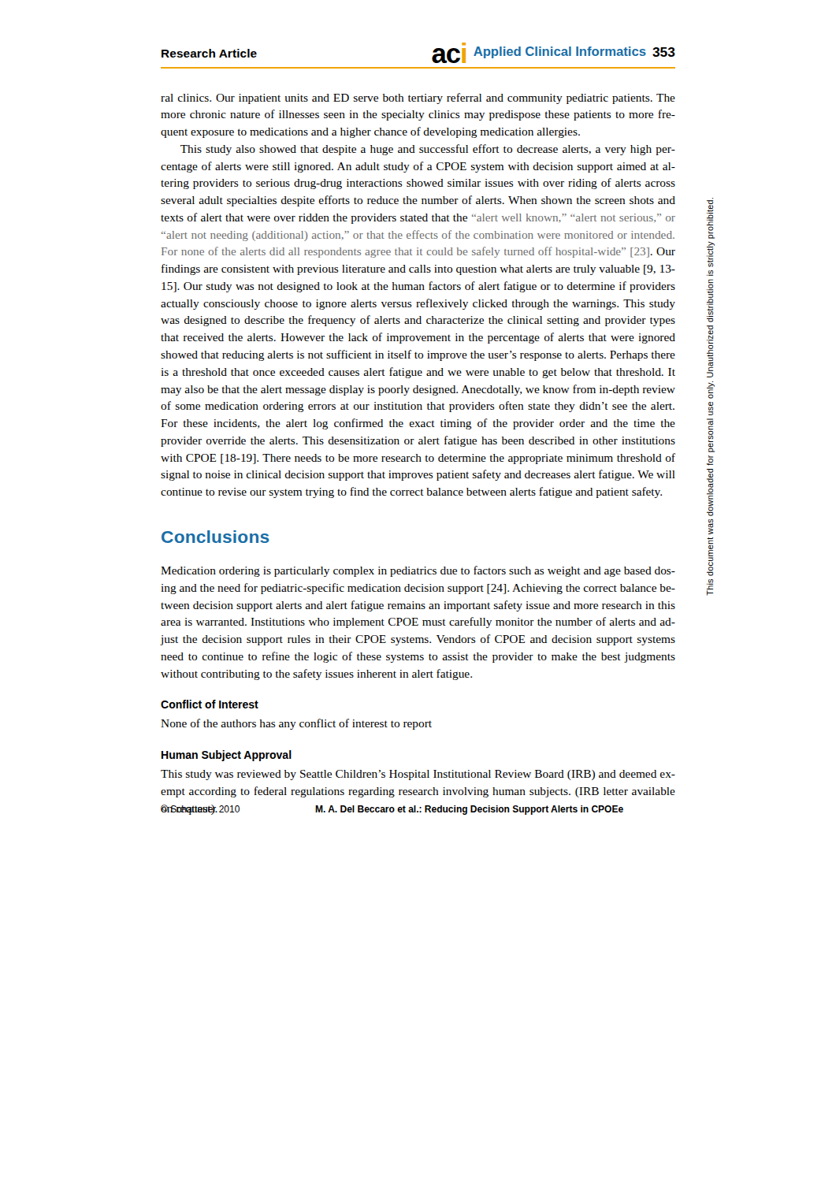Research Article
aci
Applied Clinical Informatics
353
ral clinics. Our inpatient units and ED serve both tertiary referral and community pediatric patients. The more chronic nature of illnesses seen in the specialty clinics may predispose these patients to more frequent exposure to medications and a higher chance of developing medication allergies.
This study also showed that despite a huge and successful effort to decrease alerts, a very high percentage of alerts were still ignored. An adult study of a CPOE system with decision support aimed at altering providers to serious drug-drug interactions showed similar issues with over riding of alerts across several adult specialties despite efforts to reduce the number of alerts. When shown the screen shots and texts of alert that were over ridden the providers stated that the “alert well known,” “alert not serious,” or “alert not needing (additional) action,” or that the effects of the combination were monitored or intended. For none of the alerts did all respondents agree that it could be safely turned off hospital-wide” [23]. Our findings are consistent with previous literature and calls into question what alerts are truly valuable [9, 13-15]. Our study was not designed to look at the human factors of alert fatigue or to determine if providers actually consciously choose to ignore alerts versus reflexively clicked through the warnings. This study was designed to describe the frequency of alerts and characterize the clinical setting and provider types that received the alerts. However the lack of improvement in the percentage of alerts that were ignored showed that reducing alerts is not sufficient in itself to improve the user’s response to alerts. Perhaps there is a threshold that once exceeded causes alert fatigue and we were unable to get below that threshold. It may also be that the alert message display is poorly designed. Anecdotally, we know from in-depth review of some medication ordering errors at our institution that providers often state they didn’t see the alert. For these incidents, the alert log confirmed the exact timing of the provider order and the time the provider override the alerts. This desensitization or alert fatigue has been described in other institutions with CPOE [18-19]. There needs to be more research to determine the appropriate minimum threshold of signal to noise in clinical decision support that improves patient safety and decreases alert fatigue. We will continue to revise our system trying to find the correct balance between alerts fatigue and patient safety.
Conclusions
Medication ordering is particularly complex in pediatrics due to factors such as weight and age based dosing and the need for pediatric-specific medication decision support [24]. Achieving the correct balance between decision support alerts and alert fatigue remains an important safety issue and more research in this area is warranted. Institutions who implement CPOE must carefully monitor the number of alerts and adjust the decision support rules in their CPOE systems. Vendors of CPOE and decision support systems need to continue to refine the logic of these systems to assist the provider to make the best judgments without contributing to the safety issues inherent in alert fatigue.
Conflict of Interest
None of the authors has any conflict of interest to report
Human Subject Approval
This study was reviewed by Seattle Children’s Hospital Institutional Review Board (IRB) and deemed exempt according to federal regulations regarding research involving human subjects. (IRB letter available on request).
This document was downloaded for personal use only. Unauthorized distribution is strictly prohibited.
© Schattauer 2010
M. A. Del Beccaro et al.: Reducing Decision Support Alerts in CPOEe